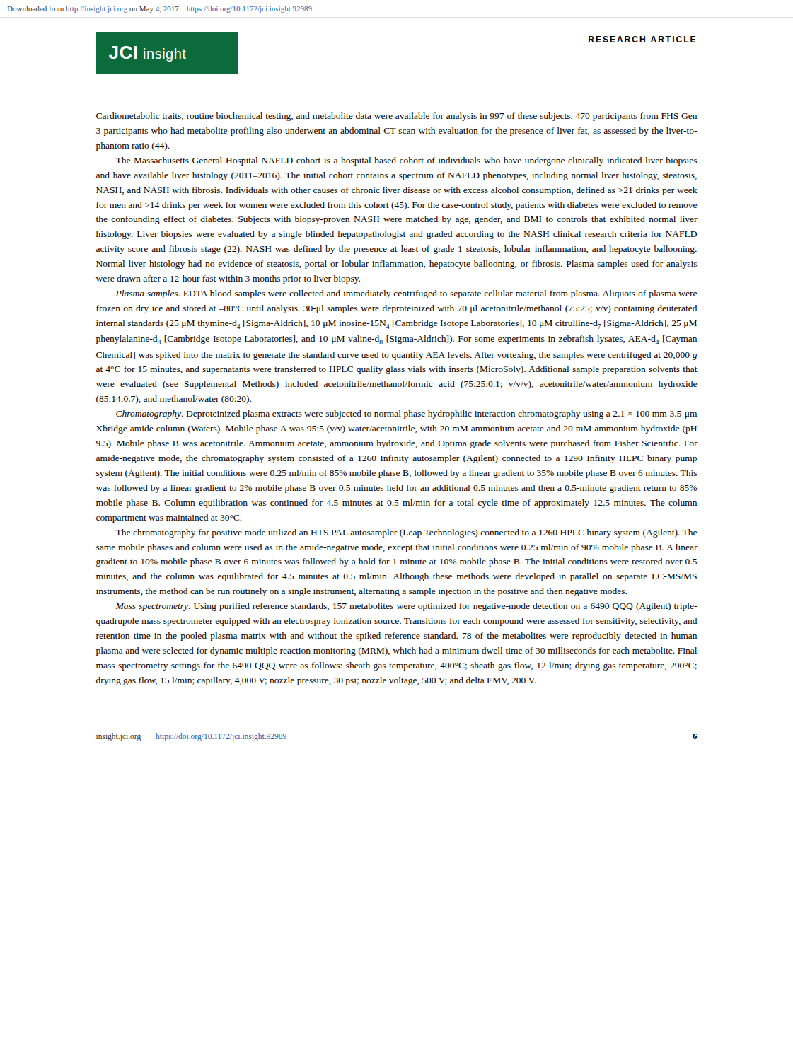Downloaded from http://insight.jci.org on May 4, 2017. https://doi.org/10.1172/jci.insight.92989
JCI insight
RESEARCH ARTICLE
Cardiometabolic traits, routine biochemical testing, and metabolite data were available for analysis in 997 of these subjects. 470 participants from FHS Gen 3 participants who had metabolite profiling also underwent an abdominal CT scan with evaluation for the presence of liver fat, as assessed by the liver-to-phantom ratio (44).
The Massachusetts General Hospital NAFLD cohort is a hospital-based cohort of individuals who have undergone clinically indicated liver biopsies and have available liver histology (2011–2016). The initial cohort contains a spectrum of NAFLD phenotypes, including normal liver histology, steatosis, NASH, and NASH with fibrosis. Individuals with other causes of chronic liver disease or with excess alcohol consumption, defined as >21 drinks per week for men and >14 drinks per week for women were excluded from this cohort (45). For the case-control study, patients with diabetes were excluded to remove the confounding effect of diabetes. Subjects with biopsy-proven NASH were matched by age, gender, and BMI to controls that exhibited normal liver histology. Liver biopsies were evaluated by a single blinded hepatopathologist and graded according to the NASH clinical research criteria for NAFLD activity score and fibrosis stage (22). NASH was defined by the presence at least of grade 1 steatosis, lobular inflammation, and hepatocyte ballooning. Normal liver histology had no evidence of steatosis, portal or lobular inflammation, hepatocyte ballooning, or fibrosis. Plasma samples used for analysis were drawn after a 12-hour fast within 3 months prior to liver biopsy.
Plasma samples. EDTA blood samples were collected and immediately centrifuged to separate cellular material from plasma. Aliquots of plasma were frozen on dry ice and stored at –80°C until analysis. 30-μl samples were deproteinized with 70 μl acetonitrile/methanol (75:25; v/v) containing deuterated internal standards (25 μM thymine-d4 [Sigma-Aldrich], 10 μM inosine-15N4 [Cambridge Isotope Laboratories], 10 μM citrulline-d7 [Sigma-Aldrich], 25 μM phenylalanine-d8 [Cambridge Isotope Laboratories], and 10 μM valine-d8 [Sigma-Aldrich]). For some experiments in zebrafish lysates, AEA-d4 [Cayman Chemical] was spiked into the matrix to generate the standard curve used to quantify AEA levels. After vortexing, the samples were centrifuged at 20,000 g at 4°C for 15 minutes, and supernatants were transferred to HPLC quality glass vials with inserts (MicroSolv). Additional sample preparation solvents that were evaluated (see Supplemental Methods) included acetonitrile/methanol/formic acid (75:25:0.1; v/v/v), acetonitrile/water/ammonium hydroxide (85:14:0.7), and methanol/water (80:20).
Chromatography. Deproteinized plasma extracts were subjected to normal phase hydrophilic interaction chromatography using a 2.1 × 100 mm 3.5-μm Xbridge amide column (Waters). Mobile phase A was 95:5 (v/v) water/acetonitrile, with 20 mM ammonium acetate and 20 mM ammonium hydroxide (pH 9.5). Mobile phase B was acetonitrile. Ammonium acetate, ammonium hydroxide, and Optima grade solvents were purchased from Fisher Scientific. For amide-negative mode, the chromatography system consisted of a 1260 Infinity autosampler (Agilent) connected to a 1290 Infinity HLPC binary pump system (Agilent). The initial conditions were 0.25 ml/min of 85% mobile phase B, followed by a linear gradient to 35% mobile phase B over 6 minutes. This was followed by a linear gradient to 2% mobile phase B over 0.5 minutes held for an additional 0.5 minutes and then a 0.5-minute gradient return to 85% mobile phase B. Column equilibration was continued for 4.5 minutes at 0.5 ml/min for a total cycle time of approximately 12.5 minutes. The column compartment was maintained at 30°C.
The chromatography for positive mode utilized an HTS PAL autosampler (Leap Technologies) connected to a 1260 HPLC binary system (Agilent). The same mobile phases and column were used as in the amide-negative mode, except that initial conditions were 0.25 ml/min of 90% mobile phase B. A linear gradient to 10% mobile phase B over 6 minutes was followed by a hold for 1 minute at 10% mobile phase B. The initial conditions were restored over 0.5 minutes, and the column was equilibrated for 4.5 minutes at 0.5 ml/min. Although these methods were developed in parallel on separate LC-MS/MS instruments, the method can be run routinely on a single instrument, alternating a sample injection in the positive and then negative modes.
Mass spectrometry. Using purified reference standards, 157 metabolites were optimized for negative-mode detection on a 6490 QQQ (Agilent) triple-quadrupole mass spectrometer equipped with an electrospray ionization source. Transitions for each compound were assessed for sensitivity, selectivity, and retention time in the pooled plasma matrix with and without the spiked reference standard. 78 of the metabolites were reproducibly detected in human plasma and were selected for dynamic multiple reaction monitoring (MRM), which had a minimum dwell time of 30 milliseconds for each metabolite. Final mass spectrometry settings for the 6490 QQQ were as follows: sheath gas temperature, 400°C; sheath gas flow, 12 l/min; drying gas temperature, 290°C; drying gas flow, 15 l/min; capillary, 4,000 V; nozzle pressure, 30 psi; nozzle voltage, 500 V; and delta EMV, 200 V.
insight.jci.org https://doi.org/10.1172/jci.insight.92989
6